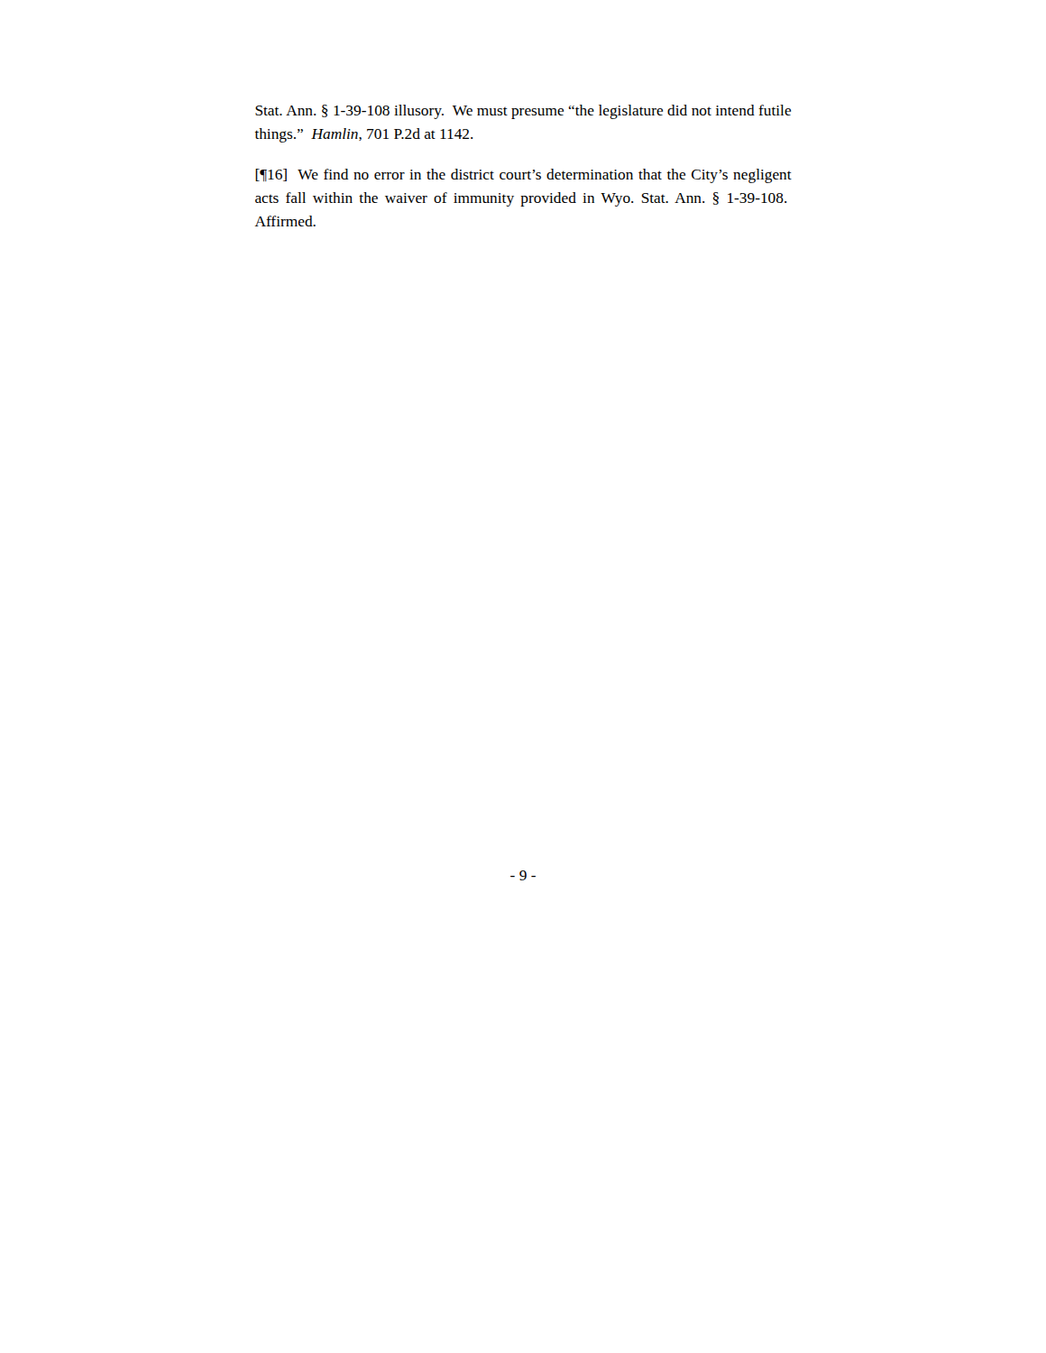Stat. Ann. § 1-39-108 illusory. We must presume “the legislature did not intend futile things.” Hamlin, 701 P.2d at 1142.
[¶16] We find no error in the district court’s determination that the City’s negligent acts fall within the waiver of immunity provided in Wyo. Stat. Ann. § 1-39-108. Affirmed.
- 9 -